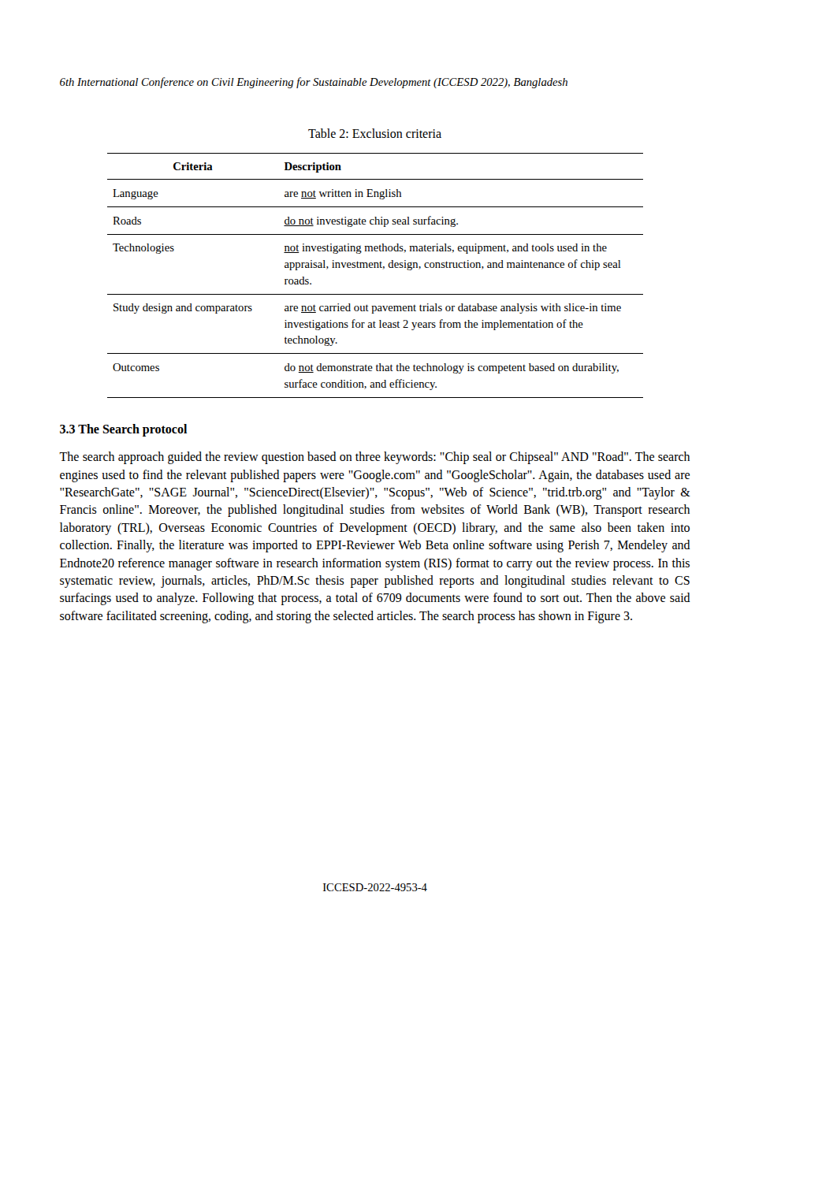6th International Conference on Civil Engineering for Sustainable Development (ICCESD 2022), Bangladesh
Table 2: Exclusion criteria
| Criteria | Description |
| --- | --- |
| Language | are not written in English |
| Roads | do not investigate chip seal surfacing. |
| Technologies | not investigating methods, materials, equipment, and tools used in the appraisal, investment, design, construction, and maintenance of chip seal roads. |
| Study design and comparators | are not carried out pavement trials or database analysis with slice-in time investigations for at least 2 years from the implementation of the technology. |
| Outcomes | do not demonstrate that the technology is competent based on durability, surface condition, and efficiency. |
3.3 The Search protocol
The search approach guided the review question based on three keywords: "Chip seal or Chipseal" AND "Road". The search engines used to find the relevant published papers were "Google.com" and "GoogleScholar". Again, the databases used are "ResearchGate", "SAGE Journal", "ScienceDirect(Elsevier)", "Scopus", "Web of Science", "trid.trb.org" and "Taylor & Francis online". Moreover, the published longitudinal studies from websites of World Bank (WB), Transport research laboratory (TRL), Overseas Economic Countries of Development (OECD) library, and the same also been taken into collection. Finally, the literature was imported to EPPI-Reviewer Web Beta online software using Perish 7, Mendeley and Endnote20 reference manager software in research information system (RIS) format to carry out the review process. In this systematic review, journals, articles, PhD/M.Sc thesis paper published reports and longitudinal studies relevant to CS surfacings used to analyze. Following that process, a total of 6709 documents were found to sort out. Then the above said software facilitated screening, coding, and storing the selected articles. The search process has shown in Figure 3.
ICCESD-2022-4953-4